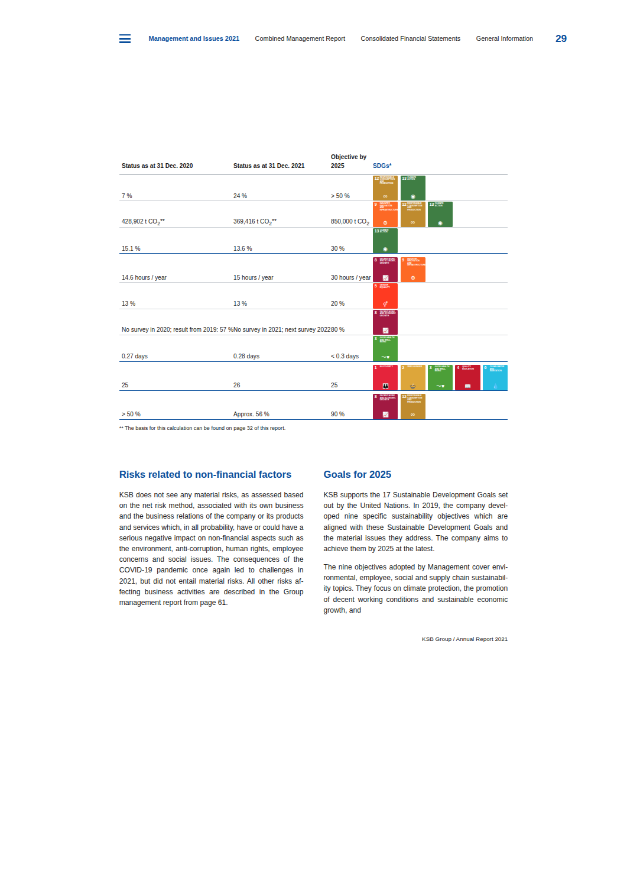Management and Issues 2021 Combined Management Report Consolidated Financial Statements General Information
29
| | Status as at 31 Dec. 2020 | Status as at 31 Dec. 2021 | Objective by 2025 | SDGs* |
| --- | --- | --- | --- | --- |
| | 7 % | 24 % | > 50 % | 12 Responsible consumption and production ∞ 13 Climate action ◉ |
| | 428,902 t CO 2 ** | 369,416 t CO 2 ** | 850,000 t CO 2 | 9 Industry, innovation and infrastructure ⚙ 12 Responsible consumption and production ∞ 13 Climate action ◉ |
| | 15.1 % | 13.6 % | 30 % | 13 Climate action ◉ |
| | 14.6 hours / year | 15 hours / year | 30 hours / year | 8 Decent work and economic growth 📈 9 Industry, innovation and infrastructure ⚙ |
| | 13 % | 13 % | 20 % | 5 Gender equality ⚥ |
| | No survey in 2020; result from 2019: 57 % | No survey in 2021; next survey 2022 | 80 % | 8 Decent work and economic growth 📈 |
| | 0.27 days | 0.28 days | < 0.3 days | 3 Good health and well-being 〜♥ |
| | 25 | 26 | 25 | 1 No poverty 👪 2 Zero hunger 🍲 3 Good health and well-being 〜♥ 4 Quality education 📖 6 Clean water and sanitation 💧 |
| | > 50 % | Approx. 56 % | 90 % | 8 Decent work and economic growth 📈 12 Responsible consumption and production ∞ |
** The basis for this calculation can be found on page 32 of this report.
Risks related to non-financial factors
KSB does not see any material risks, as assessed based on the net risk method, associated with its own business and the business relations of the company or its products and services which, in all probability, have or could have a serious negative impact on non-financial aspects such as the environment, anti-corruption, human rights, employee concerns and social issues. The consequences of the COVID-19 pandemic once again led to challenges in 2021, but did not entail material risks. All other risks affecting business activities are described in the Group management report from page 61.
Goals for 2025
KSB supports the 17 Sustainable Development Goals set out by the United Nations. In 2019, the company developed nine specific sustainability objectives which are aligned with these Sustainable Development Goals and the material issues they address. The company aims to achieve them by 2025 at the latest.
The nine objectives adopted by Management cover environmental, employee, social and supply chain sustainability topics. They focus on climate protection, the promotion of decent working conditions and sustainable economic growth, and
KSB Group / Annual Report 2021